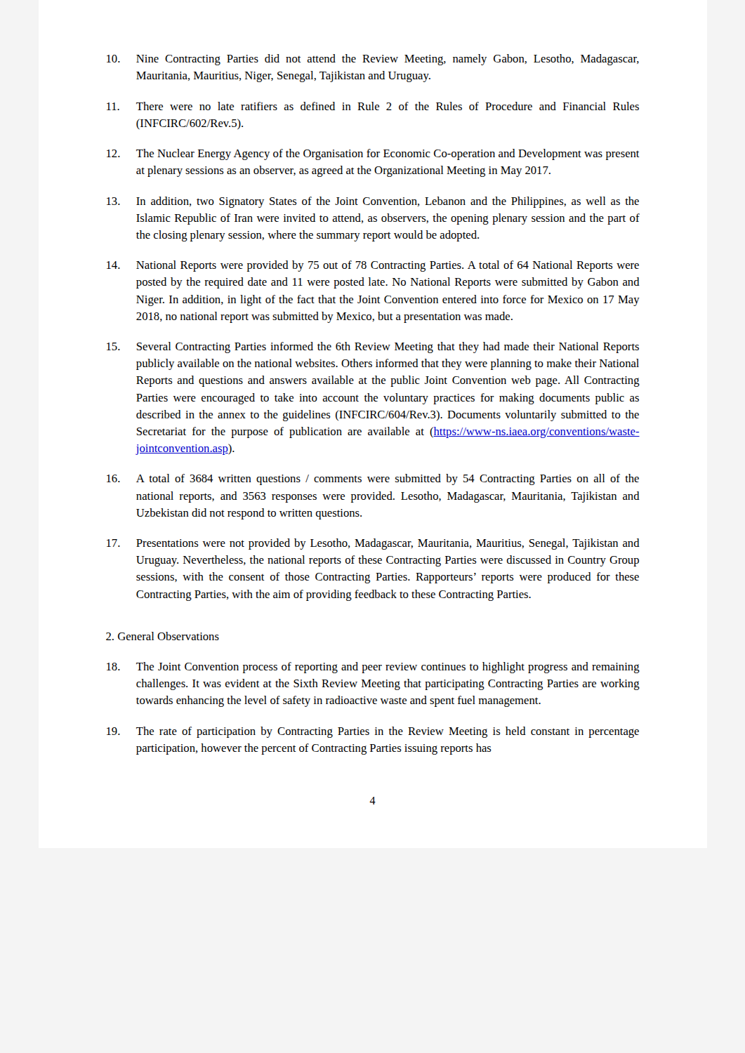Nine Contracting Parties did not attend the Review Meeting, namely Gabon, Lesotho, Madagascar, Mauritania, Mauritius, Niger, Senegal, Tajikistan and Uruguay.
There were no late ratifiers as defined in Rule 2 of the Rules of Procedure and Financial Rules (INFCIRC/602/Rev.5).
The Nuclear Energy Agency of the Organisation for Economic Co-operation and Development was present at plenary sessions as an observer, as agreed at the Organizational Meeting in May 2017.
In addition, two Signatory States of the Joint Convention, Lebanon and the Philippines, as well as the Islamic Republic of Iran were invited to attend, as observers, the opening plenary session and the part of the closing plenary session, where the summary report would be adopted.
National Reports were provided by 75 out of 78 Contracting Parties. A total of 64 National Reports were posted by the required date and 11 were posted late. No National Reports were submitted by Gabon and Niger. In addition, in light of the fact that the Joint Convention entered into force for Mexico on 17 May 2018, no national report was submitted by Mexico, but a presentation was made.
Several Contracting Parties informed the 6th Review Meeting that they had made their National Reports publicly available on the national websites. Others informed that they were planning to make their National Reports and questions and answers available at the public Joint Convention web page. All Contracting Parties were encouraged to take into account the voluntary practices for making documents public as described in the annex to the guidelines (INFCIRC/604/Rev.3). Documents voluntarily submitted to the Secretariat for the purpose of publication are available at (https://www-ns.iaea.org/conventions/waste-jointconvention.asp).
A total of 3684 written questions / comments were submitted by 54 Contracting Parties on all of the national reports, and 3563 responses were provided. Lesotho, Madagascar, Mauritania, Tajikistan and Uzbekistan did not respond to written questions.
Presentations were not provided by Lesotho, Madagascar, Mauritania, Mauritius, Senegal, Tajikistan and Uruguay. Nevertheless, the national reports of these Contracting Parties were discussed in Country Group sessions, with the consent of those Contracting Parties. Rapporteurs’ reports were produced for these Contracting Parties, with the aim of providing feedback to these Contracting Parties.
2. General Observations
The Joint Convention process of reporting and peer review continues to highlight progress and remaining challenges. It was evident at the Sixth Review Meeting that participating Contracting Parties are working towards enhancing the level of safety in radioactive waste and spent fuel management.
The rate of participation by Contracting Parties in the Review Meeting is held constant in percentage participation, however the percent of Contracting Parties issuing reports has
4